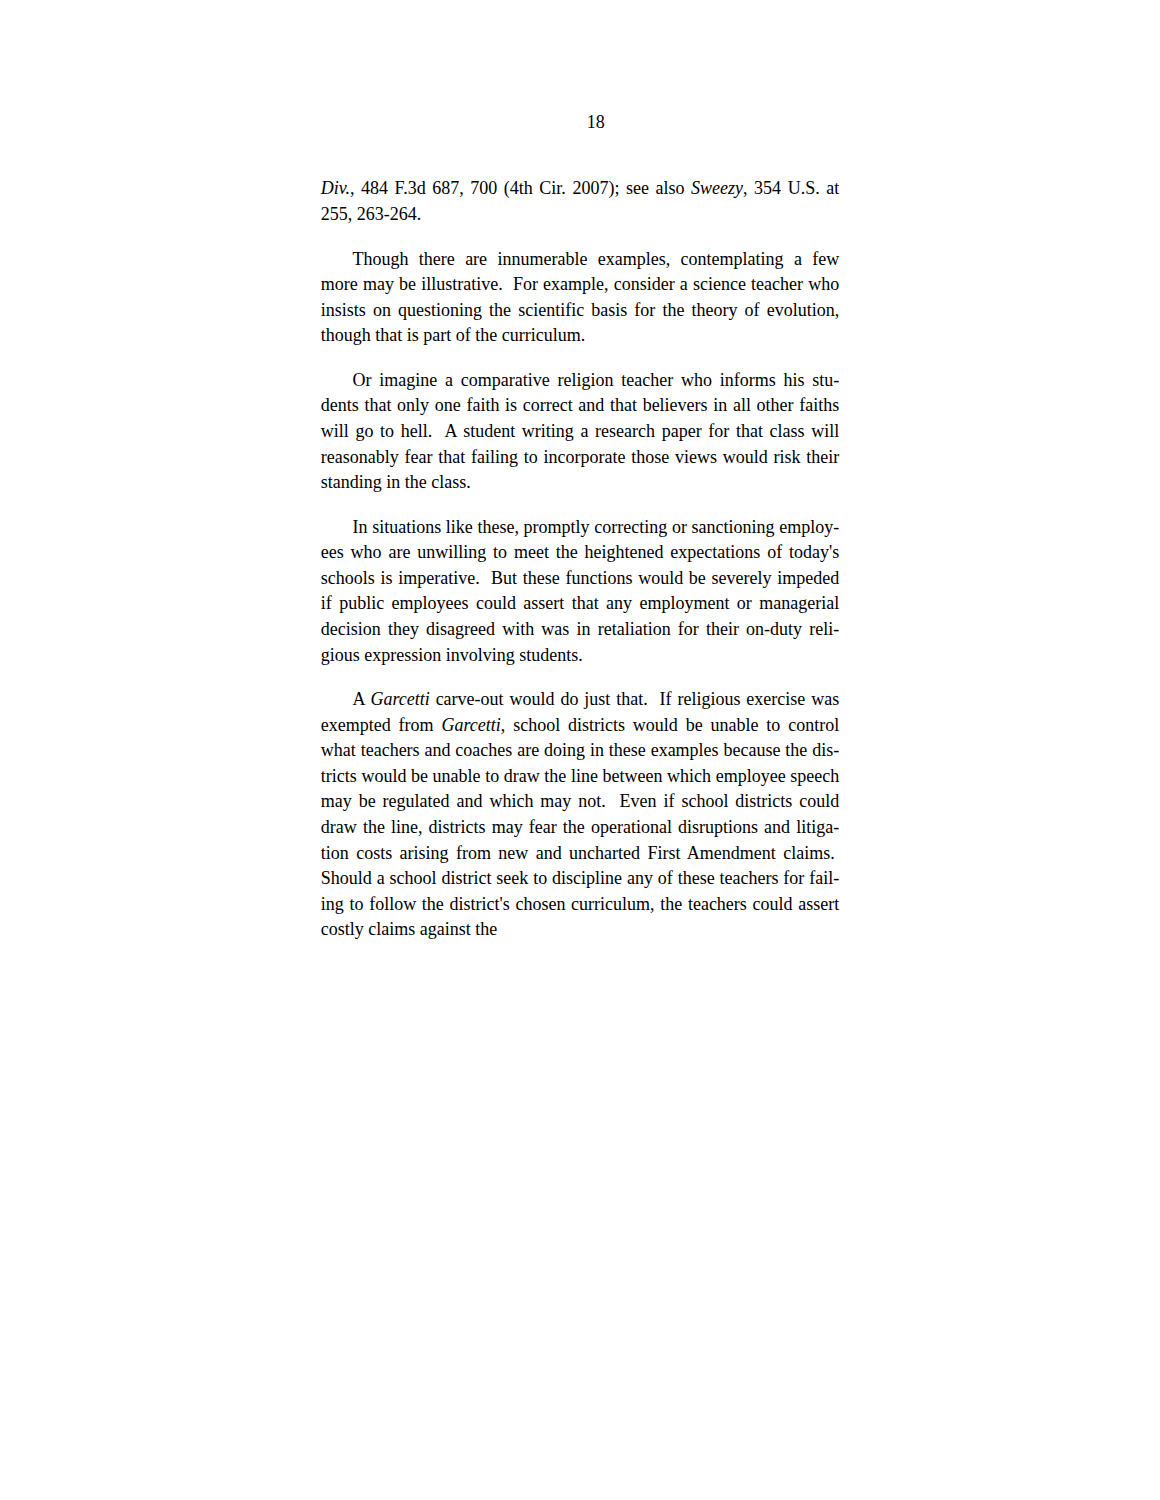18
Div., 484 F.3d 687, 700 (4th Cir. 2007); see also Sweezy, 354 U.S. at 255, 263-264.
Though there are innumerable examples, contemplating a few more may be illustrative. For example, consider a science teacher who insists on questioning the scientific basis for the theory of evolution, though that is part of the curriculum.
Or imagine a comparative religion teacher who informs his students that only one faith is correct and that believers in all other faiths will go to hell. A student writing a research paper for that class will reasonably fear that failing to incorporate those views would risk their standing in the class.
In situations like these, promptly correcting or sanctioning employees who are unwilling to meet the heightened expectations of today's schools is imperative. But these functions would be severely impeded if public employees could assert that any employment or managerial decision they disagreed with was in retaliation for their on-duty religious expression involving students.
A Garcetti carve-out would do just that. If religious exercise was exempted from Garcetti, school districts would be unable to control what teachers and coaches are doing in these examples because the districts would be unable to draw the line between which employee speech may be regulated and which may not. Even if school districts could draw the line, districts may fear the operational disruptions and litigation costs arising from new and uncharted First Amendment claims. Should a school district seek to discipline any of these teachers for failing to follow the district's chosen curriculum, the teachers could assert costly claims against the